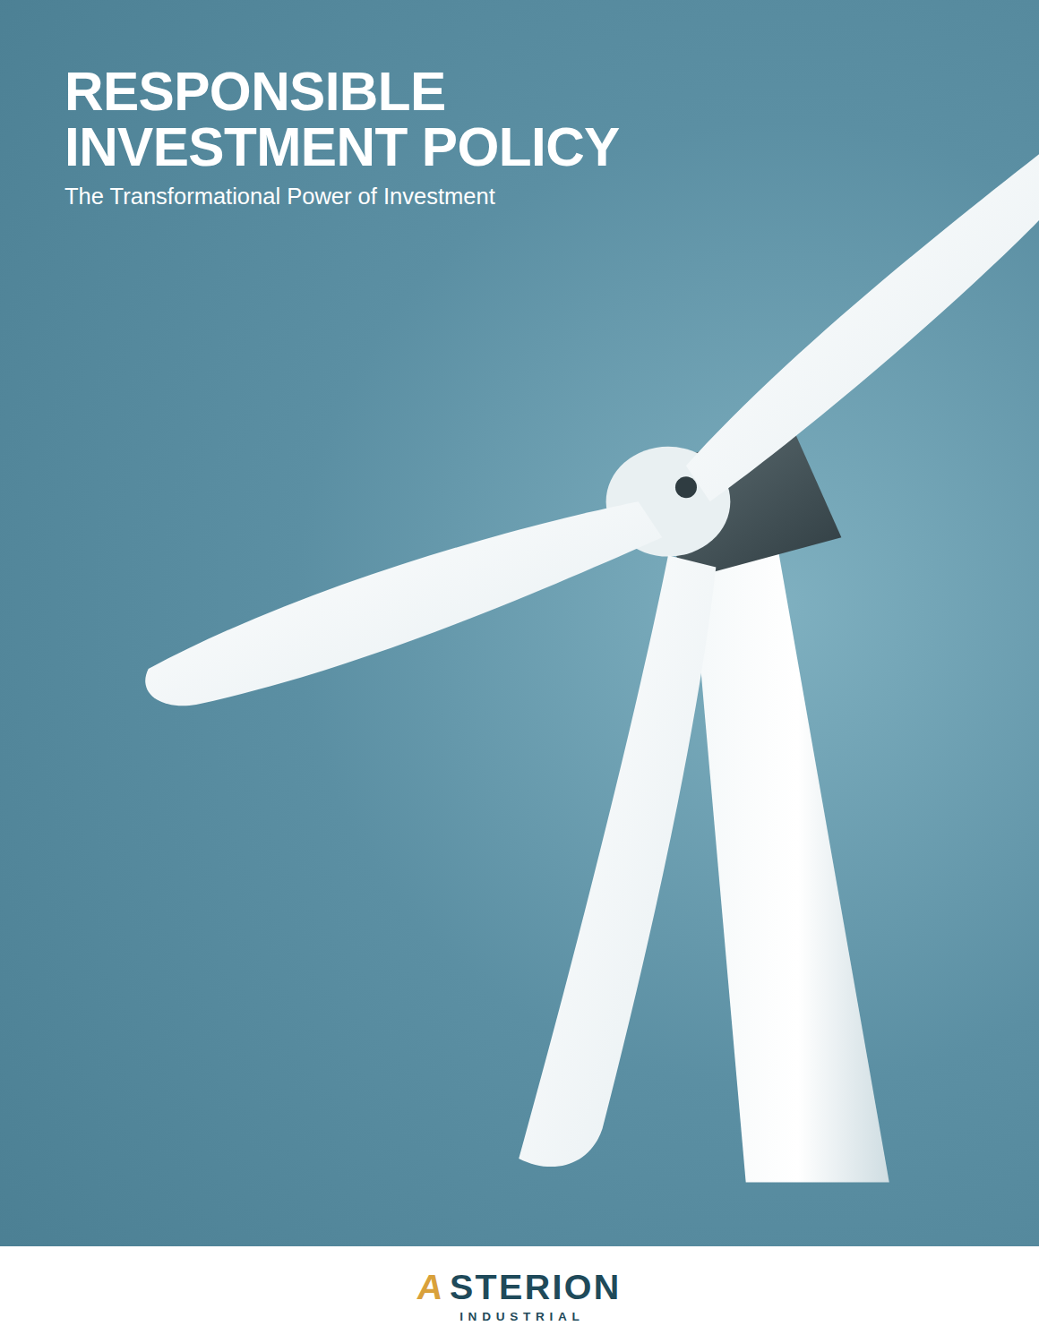Responsible Investment Policy
The Transformational Power of Investment
ASTERION
Industrial